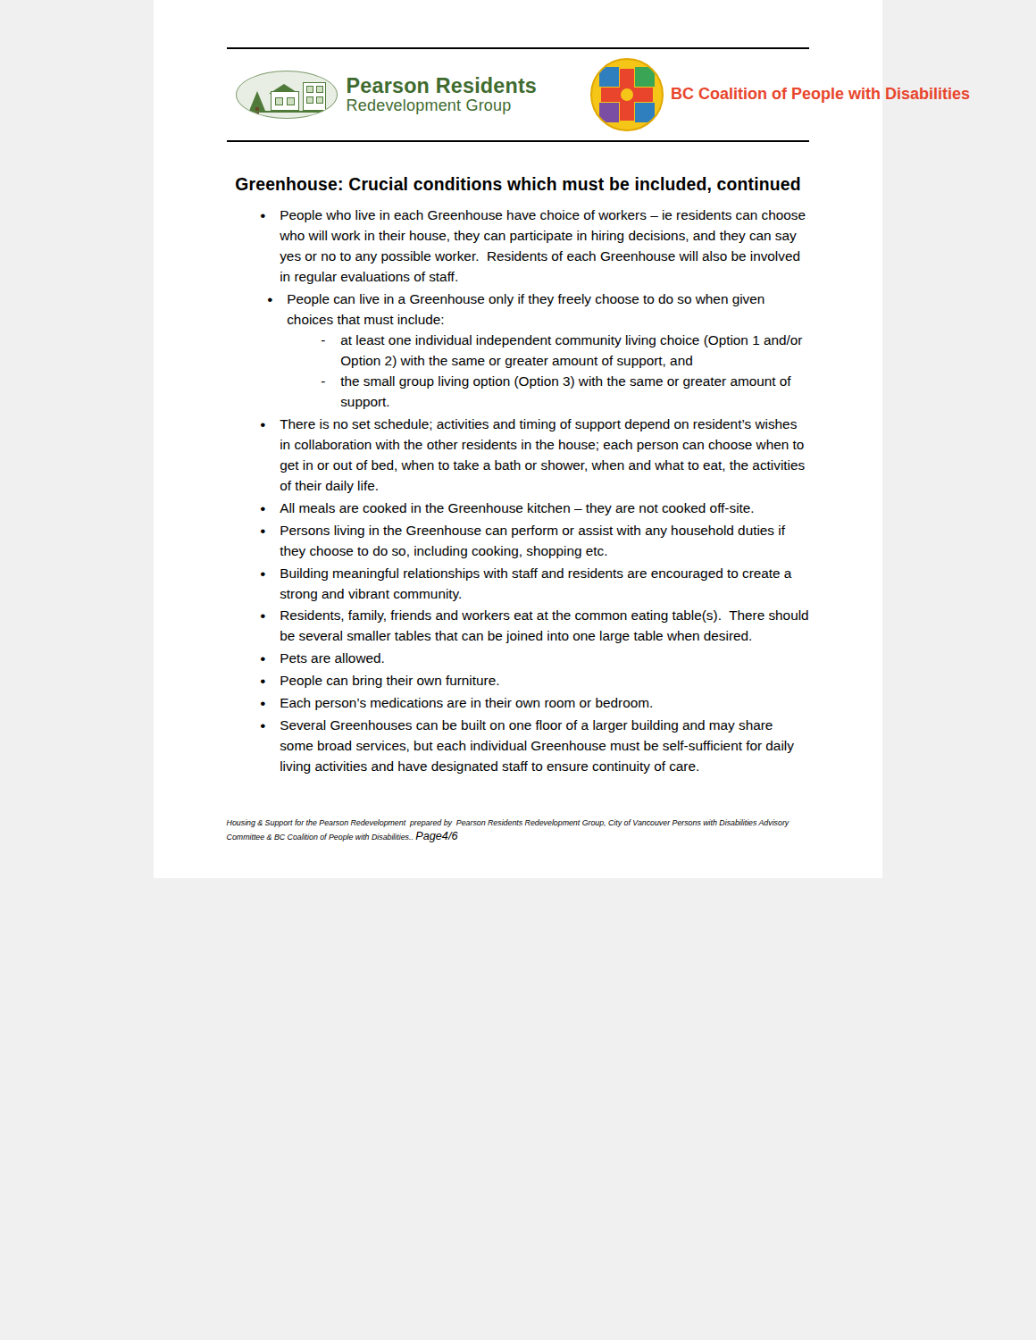Pearson Residents
Redevelopment Group
BC Coalition of People with Disabilities
Greenhouse: Crucial conditions which must be included, continued
People who live in each Greenhouse have choice of workers – ie residents can choose who will work in their house, they can participate in hiring decisions, and they can say yes or no to any possible worker. Residents of each Greenhouse will also be involved in regular evaluations of staff.
People can live in a Greenhouse only if they freely choose to do so when given choices that must include:
at least one individual independent community living choice (Option 1 and/or Option 2) with the same or greater amount of support, and
the small group living option (Option 3) with the same or greater amount of support.
There is no set schedule; activities and timing of support depend on resident’s wishes in collaboration with the other residents in the house; each person can choose when to get in or out of bed, when to take a bath or shower, when and what to eat, the activities of their daily life.
All meals are cooked in the Greenhouse kitchen – they are not cooked off-site.
Persons living in the Greenhouse can perform or assist with any household duties if they choose to do so, including cooking, shopping etc.
Building meaningful relationships with staff and residents are encouraged to create a strong and vibrant community.
Residents, family, friends and workers eat at the common eating table(s). There should be several smaller tables that can be joined into one large table when desired.
Pets are allowed.
People can bring their own furniture.
Each person’s medications are in their own room or bedroom.
Several Greenhouses can be built on one floor of a larger building and may share some broad services, but each individual Greenhouse must be self-sufficient for daily living activities and have designated staff to ensure continuity of care.
Housing & Support for the Pearson Redevelopment prepared by Pearson Residents Redevelopment Group, City of Vancouver Persons with Disabilities Advisory Committee & BC Coalition of People with Disabilities.. Page4/6